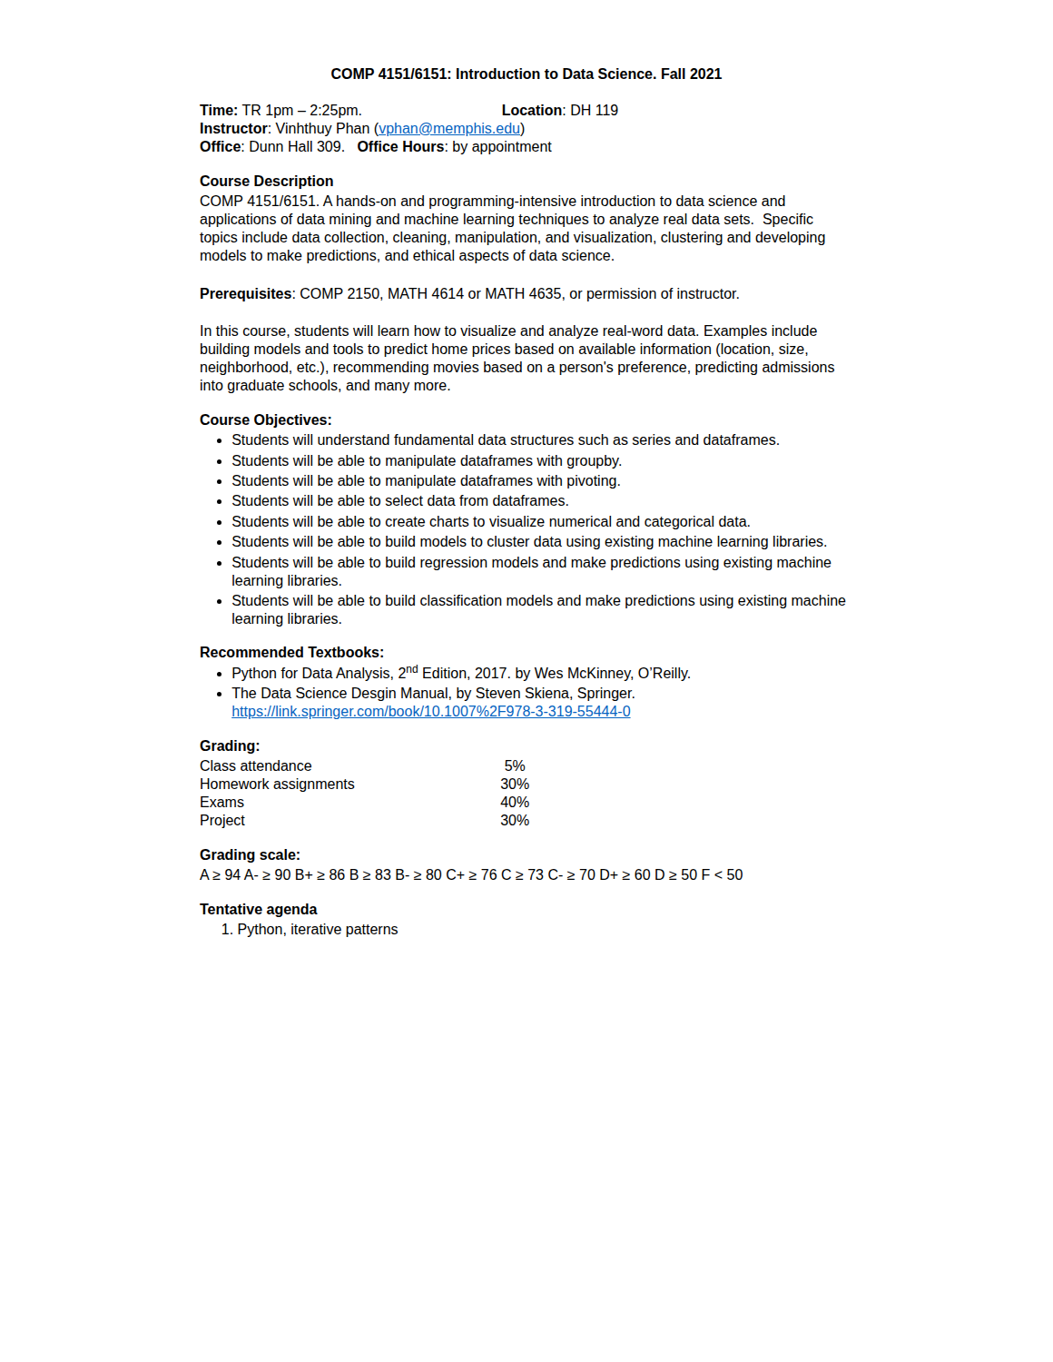COMP 4151/6151: Introduction to Data Science. Fall 2021
Time: TR 1pm – 2:25pm. Location: DH 119
Instructor: Vinhthuy Phan (vphan@memphis.edu)
Office: Dunn Hall 309. Office Hours: by appointment
Course Description
COMP 4151/6151. A hands-on and programming-intensive introduction to data science and applications of data mining and machine learning techniques to analyze real data sets. Specific topics include data collection, cleaning, manipulation, and visualization, clustering and developing models to make predictions, and ethical aspects of data science.
Prerequisites: COMP 2150, MATH 4614 or MATH 4635, or permission of instructor.
In this course, students will learn how to visualize and analyze real-word data. Examples include building models and tools to predict home prices based on available information (location, size, neighborhood, etc.), recommending movies based on a person's preference, predicting admissions into graduate schools, and many more.
Course Objectives:
Students will understand fundamental data structures such as series and dataframes.
Students will be able to manipulate dataframes with groupby.
Students will be able to manipulate dataframes with pivoting.
Students will be able to select data from dataframes.
Students will be able to create charts to visualize numerical and categorical data.
Students will be able to build models to cluster data using existing machine learning libraries.
Students will be able to build regression models and make predictions using existing machine learning libraries.
Students will be able to build classification models and make predictions using existing machine learning libraries.
Recommended Textbooks:
Python for Data Analysis, 2nd Edition, 2017. by Wes McKinney, O’Reilly.
The Data Science Desgin Manual, by Steven Skiena, Springer.
https://link.springer.com/book/10.1007%2F978-3-319-55444-0
Grading:
| Class attendance | 5% |
| Homework assignments | 30% |
| Exams | 40% |
| Project | 30% |
Grading scale:
A ≥ 94 A- ≥ 90 B+ ≥ 86 B ≥ 83 B- ≥ 80 C+ ≥ 76 C ≥ 73 C- ≥ 70 D+ ≥ 60 D ≥ 50 F < 50
Tentative agenda
Python, iterative patterns